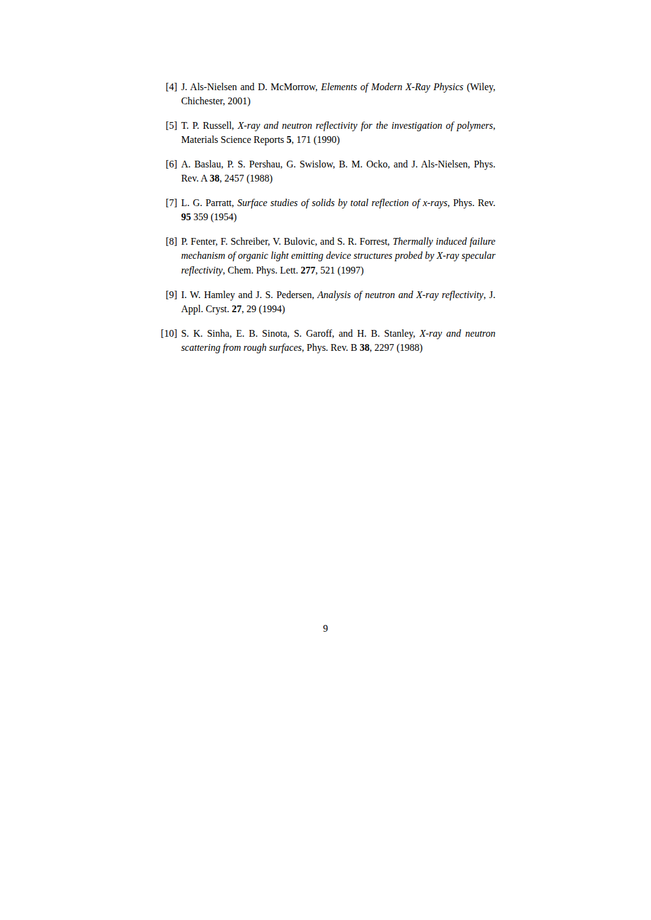[4] J. Als-Nielsen and D. McMorrow, Elements of Modern X-Ray Physics (Wiley, Chichester, 2001)
[5] T. P. Russell, X-ray and neutron reflectivity for the investigation of polymers, Materials Science Reports 5, 171 (1990)
[6] A. Baslau, P. S. Pershau, G. Swislow, B. M. Ocko, and J. Als-Nielsen, Phys. Rev. A 38, 2457 (1988)
[7] L. G. Parratt, Surface studies of solids by total reflection of x-rays, Phys. Rev. 95 359 (1954)
[8] P. Fenter, F. Schreiber, V. Bulovic, and S. R. Forrest, Thermally induced failure mechanism of organic light emitting device structures probed by X-ray specular reflectivity, Chem. Phys. Lett. 277, 521 (1997)
[9] I. W. Hamley and J. S. Pedersen, Analysis of neutron and X-ray reflectivity, J. Appl. Cryst. 27, 29 (1994)
[10] S. K. Sinha, E. B. Sinota, S. Garoff, and H. B. Stanley, X-ray and neutron scattering from rough surfaces, Phys. Rev. B 38, 2297 (1988)
9